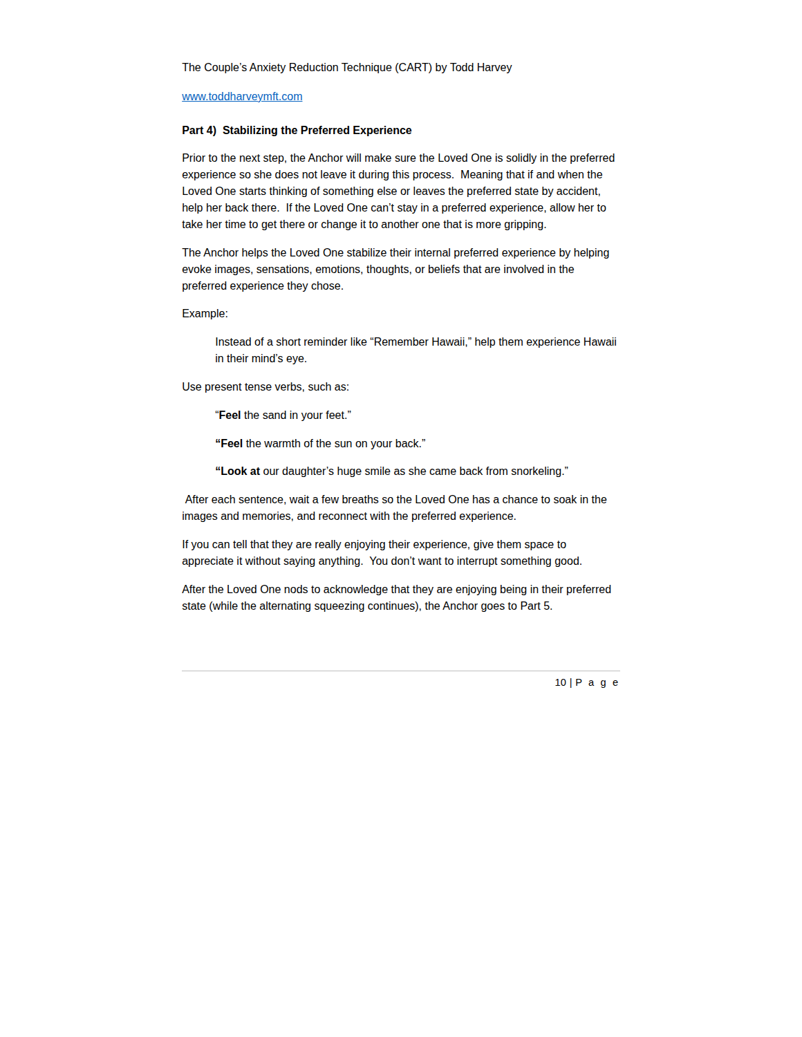The Couple’s Anxiety Reduction Technique (CART) by Todd Harvey
www.toddharveymft.com
Part 4) Stabilizing the Preferred Experience
Prior to the next step, the Anchor will make sure the Loved One is solidly in the preferred experience so she does not leave it during this process. Meaning that if and when the Loved One starts thinking of something else or leaves the preferred state by accident, help her back there. If the Loved One can’t stay in a preferred experience, allow her to take her time to get there or change it to another one that is more gripping.
The Anchor helps the Loved One stabilize their internal preferred experience by helping evoke images, sensations, emotions, thoughts, or beliefs that are involved in the preferred experience they chose.
Example:
Instead of a short reminder like “Remember Hawaii,” help them experience Hawaii in their mind’s eye.
Use present tense verbs, such as:
“Feel the sand in your feet.”
“Feel the warmth of the sun on your back.”
“Look at our daughter’s huge smile as she came back from snorkeling.”
After each sentence, wait a few breaths so the Loved One has a chance to soak in the images and memories, and reconnect with the preferred experience.
If you can tell that they are really enjoying their experience, give them space to appreciate it without saying anything. You don’t want to interrupt something good.
After the Loved One nods to acknowledge that they are enjoying being in their preferred state (while the alternating squeezing continues), the Anchor goes to Part 5.
10 | P a g e